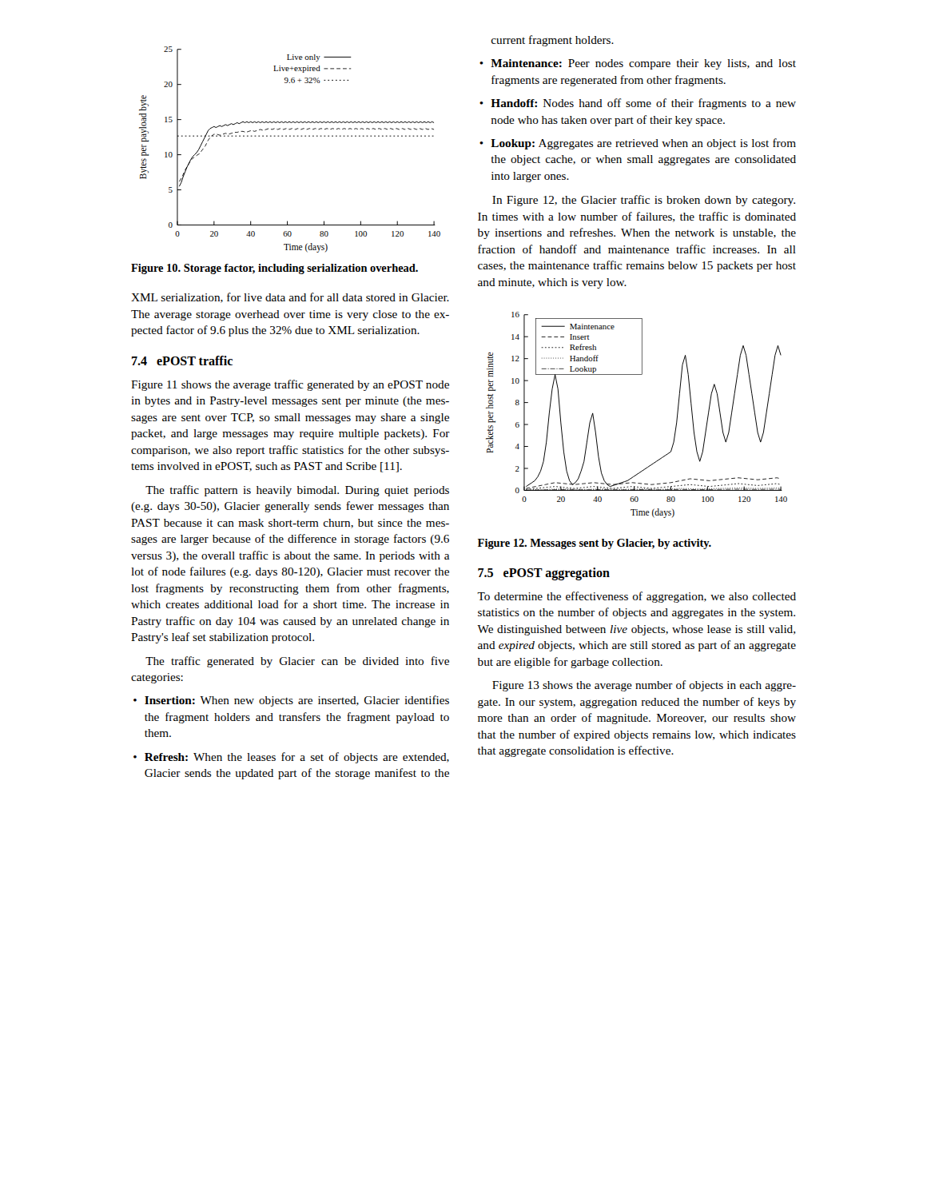0 5 10 15 20 25 0 20 40 60 80 100 120 140 Time (days) Bytes per payload byte Live only Live+expired 9.6 + 32%
Figure 10. Storage factor, including serialization overhead.
XML serialization, for live data and for all data stored in Glacier. The average storage overhead over time is very close to the expected factor of 9.6 plus the 32% due to XML serialization.
7.4 ePOST traffic
Figure 11 shows the average traffic generated by an ePOST node in bytes and in Pastry-level messages sent per minute (the messages are sent over TCP, so small messages may share a single packet, and large messages may require multiple packets). For comparison, we also report traffic statistics for the other subsystems involved in ePOST, such as PAST and Scribe [11].
The traffic pattern is heavily bimodal. During quiet periods (e.g. days 30-50), Glacier generally sends fewer messages than PAST because it can mask short-term churn, but since the messages are larger because of the difference in storage factors (9.6 versus 3), the overall traffic is about the same. In periods with a lot of node failures (e.g. days 80-120), Glacier must recover the lost fragments by reconstructing them from other fragments, which creates additional load for a short time. The increase in Pastry traffic on day 104 was caused by an unrelated change in Pastry's leaf set stabilization protocol.
The traffic generated by Glacier can be divided into five categories:
Insertion: When new objects are inserted, Glacier identifies the fragment holders and transfers the fragment payload to them.
Refresh: When the leases for a set of objects are extended, Glacier sends the updated part of the storage manifest to the current fragment holders.
Maintenance: Peer nodes compare their key lists, and lost fragments are regenerated from other fragments.
Handoff: Nodes hand off some of their fragments to a new node who has taken over part of their key space.
Lookup: Aggregates are retrieved when an object is lost from the object cache, or when small aggregates are consolidated into larger ones.
In Figure 12, the Glacier traffic is broken down by category. In times with a low number of failures, the traffic is dominated by insertions and refreshes. When the network is unstable, the fraction of handoff and maintenance traffic increases. In all cases, the maintenance traffic remains below 15 packets per host and minute, which is very low.
0 2 4 6 8 10 12 14 16 0 20 40 60 80 100 120 140 Time (days) Packets per host per minute Maintenance Insert Refresh Handoff Lookup
Figure 12. Messages sent by Glacier, by activity.
7.5 ePOST aggregation
To determine the effectiveness of aggregation, we also collected statistics on the number of objects and aggregates in the system. We distinguished between live objects, whose lease is still valid, and expired objects, which are still stored as part of an aggregate but are eligible for garbage collection.
Figure 13 shows the average number of objects in each aggregate. In our system, aggregation reduced the number of keys by more than an order of magnitude. Moreover, our results show that the number of expired objects remains low, which indicates that aggregate consolidation is effective.